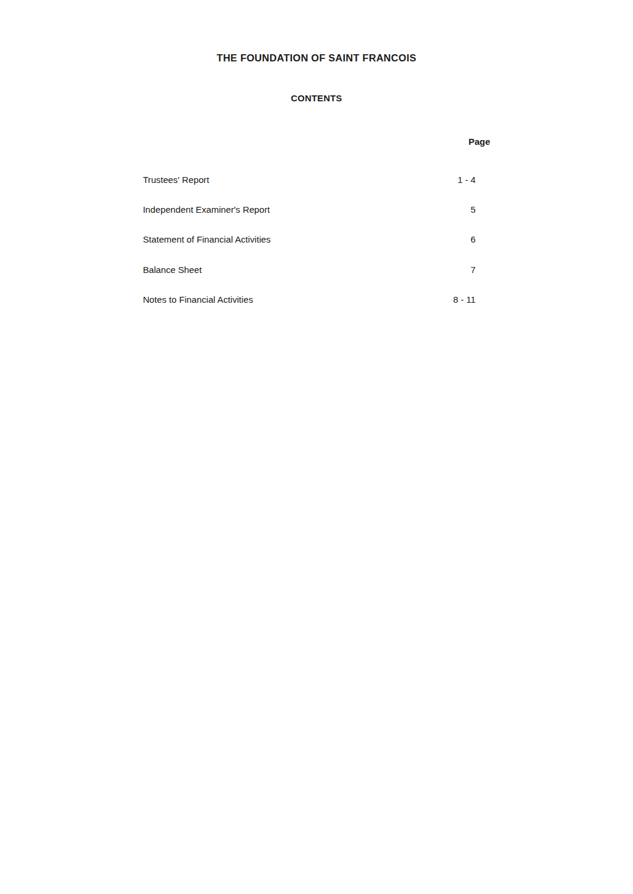THE FOUNDATION OF SAINT FRANCOIS
CONTENTS
| | Page |
| --- | --- |
| Trustees' Report | 1 - 4 |
| Independent Examiner's Report | 5 |
| Statement of Financial Activities | 6 |
| Balance Sheet | 7 |
| Notes to Financial Activities | 8 - 11 |